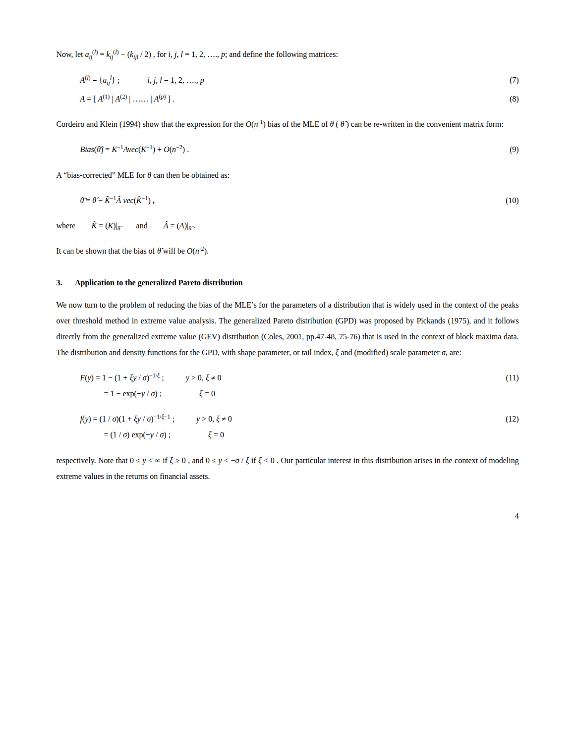Now, let aij(l) = kij(l) − (kijl / 2) , for i, j, l = 1, 2, …., p; and define the following matrices:
A(l) = {aijl} ; i, j, l = 1, 2, …., p
(7)
A = [ A(1) | A(2) | …… | A(p) ] .
(8)
Cordeiro and Klein (1994) show that the expression for the O(n-1) bias of the MLE of θ ( θ̂ ) can be re-written in the convenient matrix form:
Bias(θ̂) = K−1Avec(K−1) + O(n−2) .
(9)
A “bias-corrected” MLE for θ can then be obtained as:
θ̃ = θ̂ − K̂−1Â vec(K̂−1) ,
(10)
where K̂ = (K)|θ̂ and Â = (A)|θ̂ .
It can be shown that the bias of θ̃ will be O(n-2).
3. Application to the generalized Pareto distribution
We now turn to the problem of reducing the bias of the MLE’s for the parameters of a distribution that is widely used in the context of the peaks over threshold method in extreme value analysis. The generalized Pareto distribution (GPD) was proposed by Pickands (1975), and it follows directly from the generalized extreme value (GEV) distribution (Coles, 2001, pp.47-48, 75-76) that is used in the context of block maxima data. The distribution and density functions for the GPD, with shape parameter, or tail index, ξ and (modified) scale parameter σ, are:
F(y) = 1 − (1 + ξy / σ)−1/ξ ; y > 0, ξ ≠ 0
= 1 − exp(−y / σ) ; ξ = 0
(11)
f(y) = (1 / σ)(1 + ξy / σ)−1/ξ−1 ; y > 0, ξ ≠ 0
= (1 / σ) exp(−y / σ) ; ξ = 0
(12)
respectively. Note that 0 ≤ y < ∞ if ξ ≥ 0 , and 0 ≤ y < −σ / ξ if ξ < 0 . Our particular interest in this distribution arises in the context of modeling extreme values in the returns on financial assets.
4